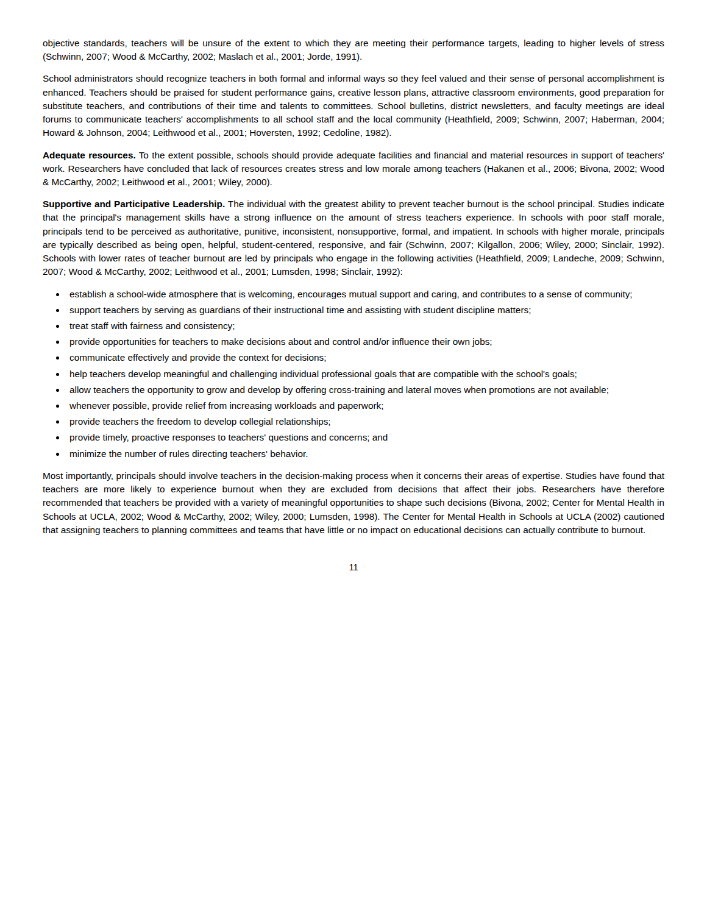objective standards, teachers will be unsure of the extent to which they are meeting their performance targets, leading to higher levels of stress (Schwinn, 2007; Wood & McCarthy, 2002; Maslach et al., 2001; Jorde, 1991).
School administrators should recognize teachers in both formal and informal ways so they feel valued and their sense of personal accomplishment is enhanced. Teachers should be praised for student performance gains, creative lesson plans, attractive classroom environments, good preparation for substitute teachers, and contributions of their time and talents to committees. School bulletins, district newsletters, and faculty meetings are ideal forums to communicate teachers' accomplishments to all school staff and the local community (Heathfield, 2009; Schwinn, 2007; Haberman, 2004; Howard & Johnson, 2004; Leithwood et al., 2001; Hoversten, 1992; Cedoline, 1982).
Adequate resources. To the extent possible, schools should provide adequate facilities and financial and material resources in support of teachers' work. Researchers have concluded that lack of resources creates stress and low morale among teachers (Hakanen et al., 2006; Bivona, 2002; Wood & McCarthy, 2002; Leithwood et al., 2001; Wiley, 2000).
Supportive and Participative Leadership. The individual with the greatest ability to prevent teacher burnout is the school principal. Studies indicate that the principal's management skills have a strong influence on the amount of stress teachers experience. In schools with poor staff morale, principals tend to be perceived as authoritative, punitive, inconsistent, nonsupportive, formal, and impatient. In schools with higher morale, principals are typically described as being open, helpful, student-centered, responsive, and fair (Schwinn, 2007; Kilgallon, 2006; Wiley, 2000; Sinclair, 1992). Schools with lower rates of teacher burnout are led by principals who engage in the following activities (Heathfield, 2009; Landeche, 2009; Schwinn, 2007; Wood & McCarthy, 2002; Leithwood et al., 2001; Lumsden, 1998; Sinclair, 1992):
establish a school-wide atmosphere that is welcoming, encourages mutual support and caring, and contributes to a sense of community;
support teachers by serving as guardians of their instructional time and assisting with student discipline matters;
treat staff with fairness and consistency;
provide opportunities for teachers to make decisions about and control and/or influence their own jobs;
communicate effectively and provide the context for decisions;
help teachers develop meaningful and challenging individual professional goals that are compatible with the school's goals;
allow teachers the opportunity to grow and develop by offering cross-training and lateral moves when promotions are not available;
whenever possible, provide relief from increasing workloads and paperwork;
provide teachers the freedom to develop collegial relationships;
provide timely, proactive responses to teachers' questions and concerns; and
minimize the number of rules directing teachers' behavior.
Most importantly, principals should involve teachers in the decision-making process when it concerns their areas of expertise. Studies have found that teachers are more likely to experience burnout when they are excluded from decisions that affect their jobs. Researchers have therefore recommended that teachers be provided with a variety of meaningful opportunities to shape such decisions (Bivona, 2002; Center for Mental Health in Schools at UCLA, 2002; Wood & McCarthy, 2002; Wiley, 2000; Lumsden, 1998). The Center for Mental Health in Schools at UCLA (2002) cautioned that assigning teachers to planning committees and teams that have little or no impact on educational decisions can actually contribute to burnout.
11